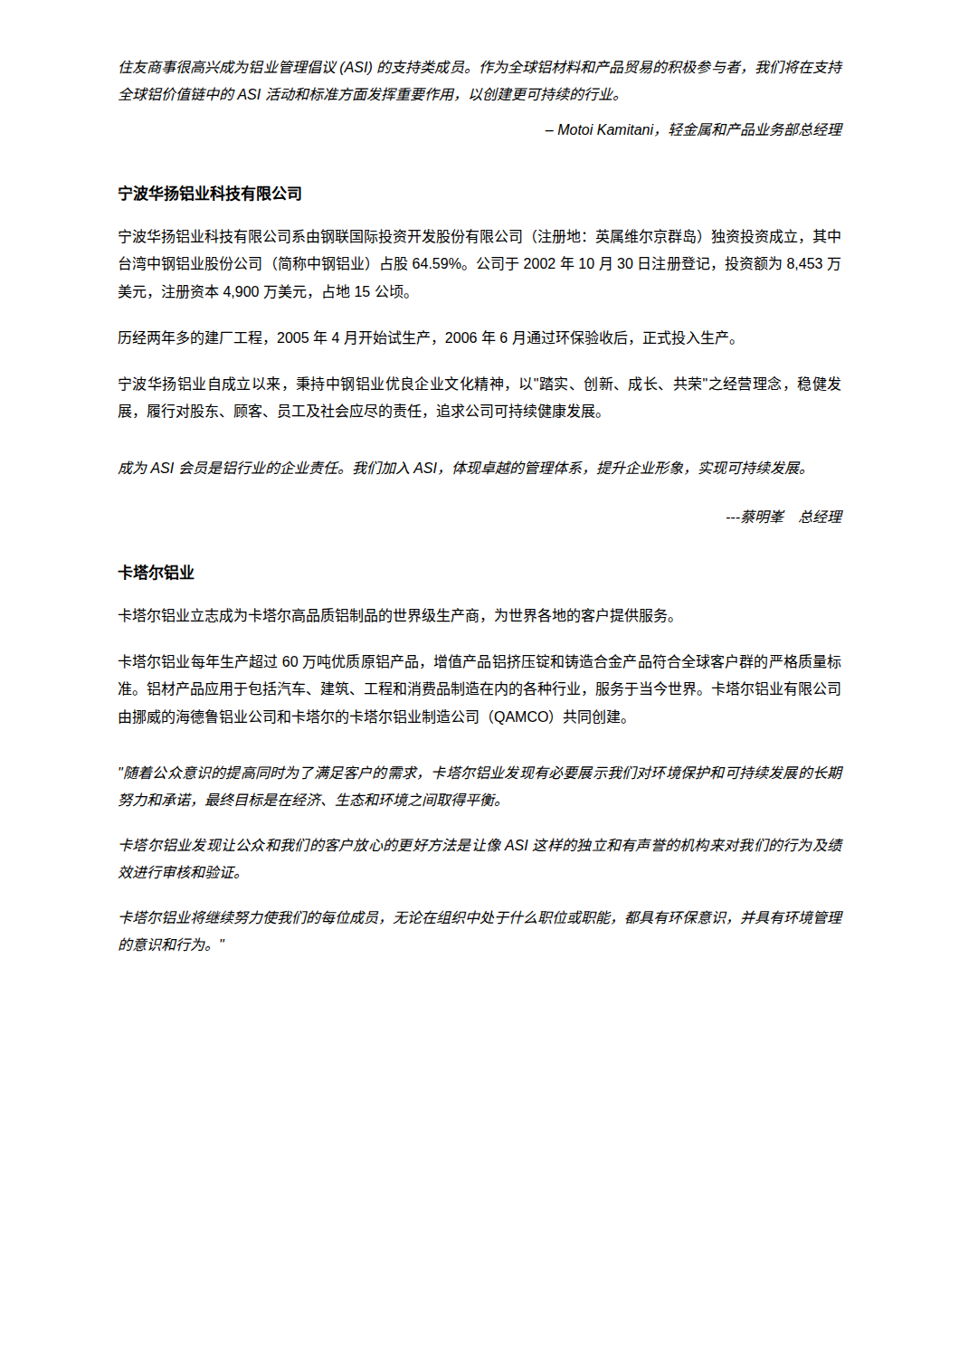住友商事很高兴成为铝业管理倡议 (ASI) 的支持类成员。作为全球铝材料和产品贸易的积极参与者，我们将在支持全球铝价值链中的 ASI 活动和标准方面发挥重要作用，以创建更可持续的行业。
– Motoi Kamitani，轻金属和产品业务部总经理
宁波华扬铝业科技有限公司
宁波华扬铝业科技有限公司系由钢联国际投资开发股份有限公司（注册地：英属维尔京群岛）独资投资成立，其中台湾中钢铝业股份公司（简称中钢铝业）占股 64.59%。公司于 2002 年 10 月 30 日注册登记，投资额为 8,453 万美元，注册资本 4,900 万美元，占地 15 公顷。
历经两年多的建厂工程，2005 年 4 月开始试生产，2006 年 6 月通过环保验收后，正式投入生产。
宁波华扬铝业自成立以来，秉持中钢铝业优良企业文化精神，以"踏实、创新、成长、共荣"之经营理念，稳健发展，履行对股东、顾客、员工及社会应尽的责任，追求公司可持续健康发展。
成为 ASI 会员是铝行业的企业责任。我们加入 ASI，体现卓越的管理体系，提升企业形象，实现可持续发展。
---蔡明峯　总经理
卡塔尔铝业
卡塔尔铝业立志成为卡塔尔高品质铝制品的世界级生产商，为世界各地的客户提供服务。
卡塔尔铝业每年生产超过 60 万吨优质原铝产品，增值产品铝挤压锭和铸造合金产品符合全球客户群的严格质量标准。铝材产品应用于包括汽车、建筑、工程和消费品制造在内的各种行业，服务于当今世界。卡塔尔铝业有限公司由挪威的海德鲁铝业公司和卡塔尔的卡塔尔铝业制造公司（QAMCO）共同创建。
"随着公众意识的提高同时为了满足客户的需求，卡塔尔铝业发现有必要展示我们对环境保护和可持续发展的长期努力和承诺，最终目标是在经济、生态和环境之间取得平衡。
卡塔尔铝业发现让公众和我们的客户放心的更好方法是让像 ASI 这样的独立和有声誉的机构来对我们的行为及绩效进行审核和验证。
卡塔尔铝业将继续努力使我们的每位成员，无论在组织中处于什么职位或职能，都具有环保意识，并具有环境管理的意识和行为。"